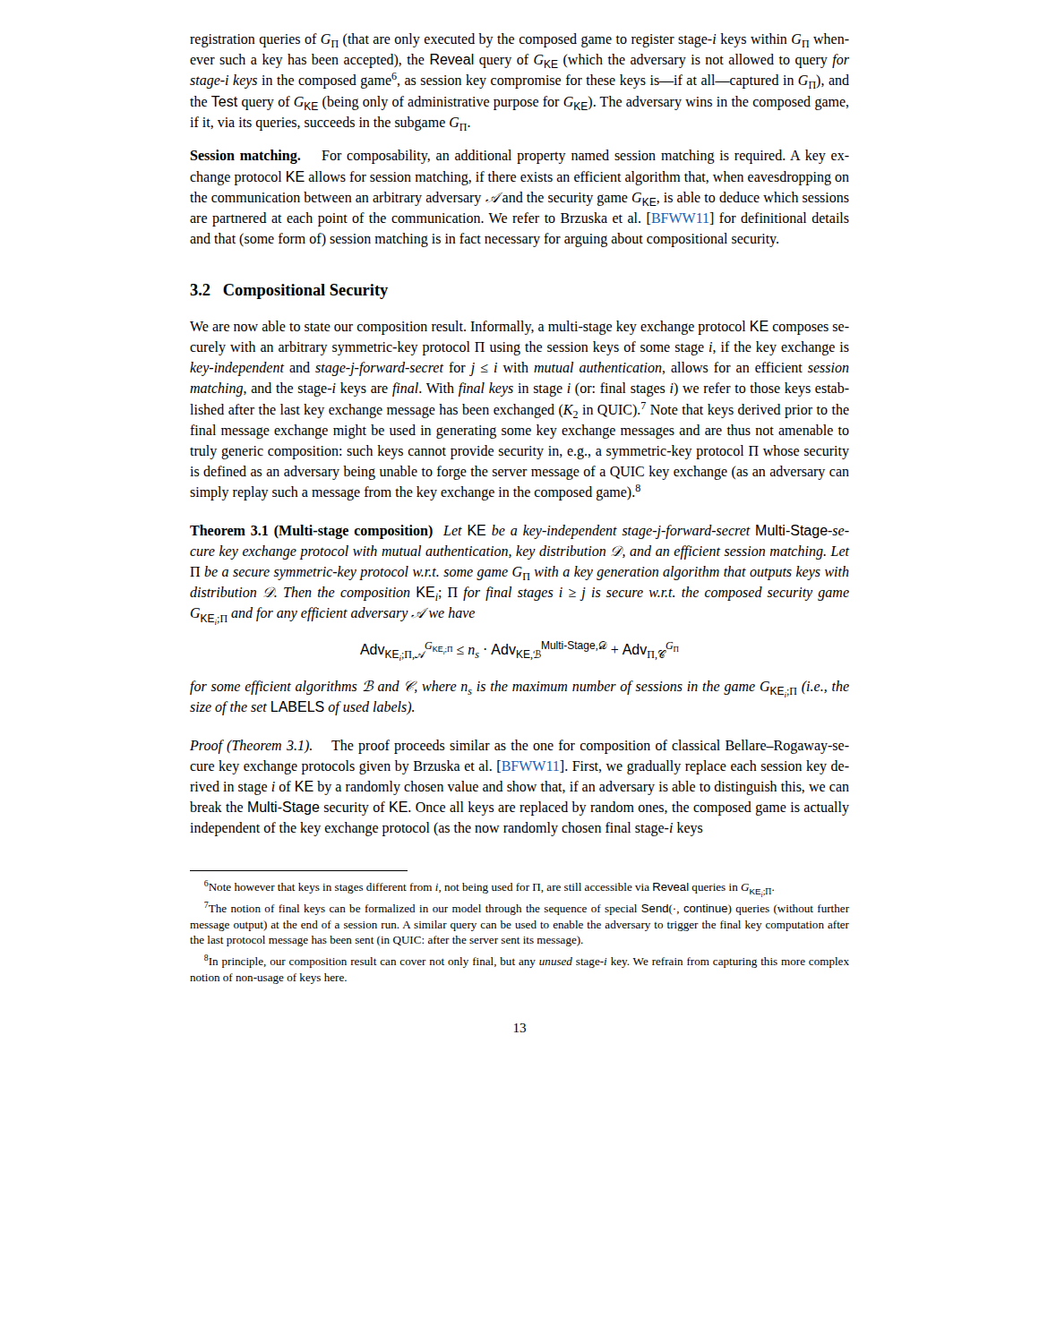registration queries of GΠ (that are only executed by the composed game to register stage-i keys within GΠ whenever such a key has been accepted), the Reveal query of GKE (which the adversary is not allowed to query for stage-i keys in the composed game6, as session key compromise for these keys is—if at all—captured in GΠ), and the Test query of GKE (being only of administrative purpose for GKE). The adversary wins in the composed game, if it, via its queries, succeeds in the subgame GΠ.
Session matching. For composability, an additional property named session matching is required. A key exchange protocol KE allows for session matching, if there exists an efficient algorithm that, when eavesdropping on the communication between an arbitrary adversary 𝒜 and the security game GKE, is able to deduce which sessions are partnered at each point of the communication. We refer to Brzuska et al. [BFWW11] for definitional details and that (some form of) session matching is in fact necessary for arguing about compositional security.
3.2 Compositional Security
We are now able to state our composition result. Informally, a multi-stage key exchange protocol KE composes securely with an arbitrary symmetric-key protocol Π using the session keys of some stage i, if the key exchange is key-independent and stage-j-forward-secret for j ≤ i with mutual authentication, allows for an efficient session matching, and the stage-i keys are final. With final keys in stage i (or: final stages i) we refer to those keys established after the last key exchange message has been exchanged (K2 in QUIC).7 Note that keys derived prior to the final message exchange might be used in generating some key exchange messages and are thus not amenable to truly generic composition: such keys cannot provide security in, e.g., a symmetric-key protocol Π whose security is defined as an adversary being unable to forge the server message of a QUIC key exchange (as an adversary can simply replay such a message from the key exchange in the composed game).8
Theorem 3.1 (Multi-stage composition) Let KE be a key-independent stage-j-forward-secret Multi-Stage-secure key exchange protocol with mutual authentication, key distribution 𝒟, and an efficient session matching. Let Π be a secure symmetric-key protocol w.r.t. some game GΠ with a key generation algorithm that outputs keys with distribution 𝒟. Then the composition KEi; Π for final stages i ≥ j is secure w.r.t. the composed security game GKEi;Π and for any efficient adversary 𝒜 we have
AdvKEi;Π,𝒜GKEi;Π ≤ ns · AdvKE,ℬMulti-Stage,𝒟 + AdvΠ,𝒞GΠ
for some efficient algorithms ℬ and 𝒞, where ns is the maximum number of sessions in the game GKEi;Π (i.e., the size of the set LABELS of used labels).
Proof (Theorem 3.1). The proof proceeds similar as the one for composition of classical Bellare–Rogaway-secure key exchange protocols given by Brzuska et al. [BFWW11]. First, we gradually replace each session key derived in stage i of KE by a randomly chosen value and show that, if an adversary is able to distinguish this, we can break the Multi-Stage security of KE. Once all keys are replaced by random ones, the composed game is actually independent of the key exchange protocol (as the now randomly chosen final stage-i keys
6Note however that keys in stages different from i, not being used for Π, are still accessible via Reveal queries in GKEi;Π.
7The notion of final keys can be formalized in our model through the sequence of special Send(·, continue) queries (without further message output) at the end of a session run. A similar query can be used to enable the adversary to trigger the final key computation after the last protocol message has been sent (in QUIC: after the server sent its message).
8In principle, our composition result can cover not only final, but any unused stage-i key. We refrain from capturing this more complex notion of non-usage of keys here.
13